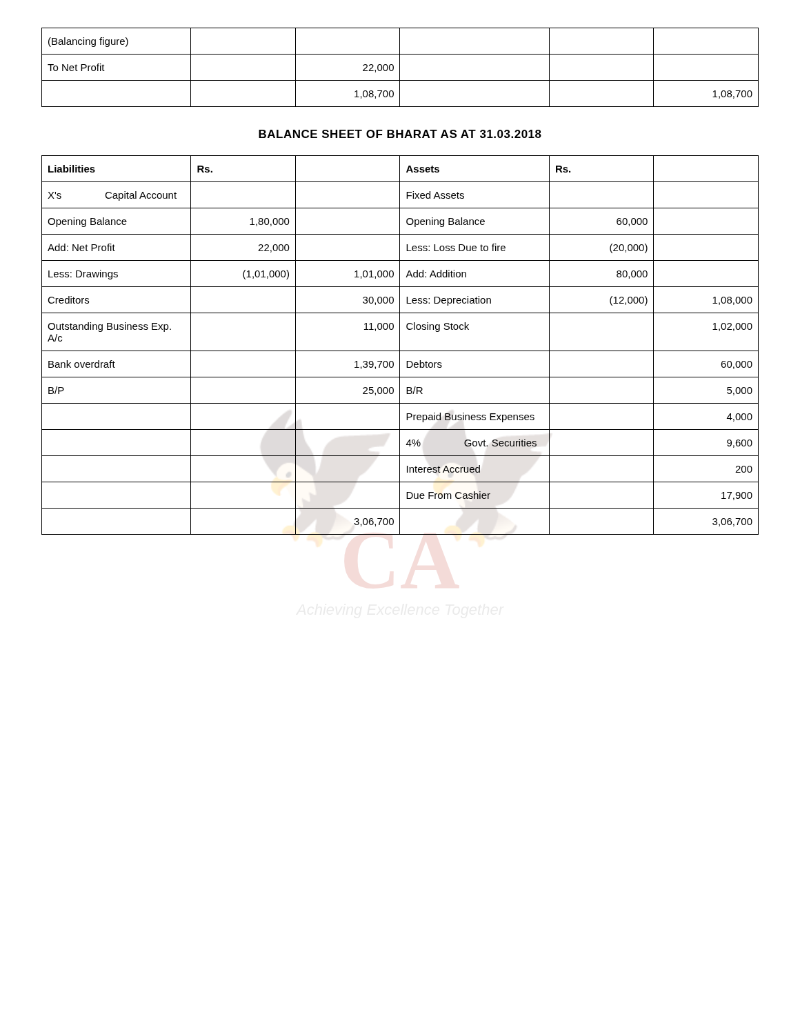🦅 🦅
CA
Achieving Excellence Together
| (Balancing figure) | | | | | |
| To Net Profit | | 22,000 | | | |
| | | 1,08,700 | | | 1,08,700 |
BALANCE SHEET OF BHARAT AS AT 31.03.2018
| Liabilities | Rs. | | Assets | Rs. | |
| --- | --- | --- | --- | --- | --- |
| X's Capital Account | | | Fixed Assets | | |
| Opening Balance | 1,80,000 | | Opening Balance | 60,000 | |
| Add: Net Profit | 22,000 | | Less: Loss Due to fire | (20,000) | |
| Less: Drawings | (1,01,000) | 1,01,000 | Add: Addition | 80,000 | |
| Creditors | | 30,000 | Less: Depreciation | (12,000) | 1,08,000 |
| Outstanding Business Exp. A/c | | 11,000 | Closing Stock | | 1,02,000 |
| Bank overdraft | | 1,39,700 | Debtors | | 60,000 |
| B/P | | 25,000 | B/R | | 5,000 |
| | | | Prepaid Business Expenses | | 4,000 |
| | | | 4% Govt. Securities | | 9,600 |
| | | | Interest Accrued | | 200 |
| | | | Due From Cashier | | 17,900 |
| | | 3,06,700 | | | 3,06,700 |